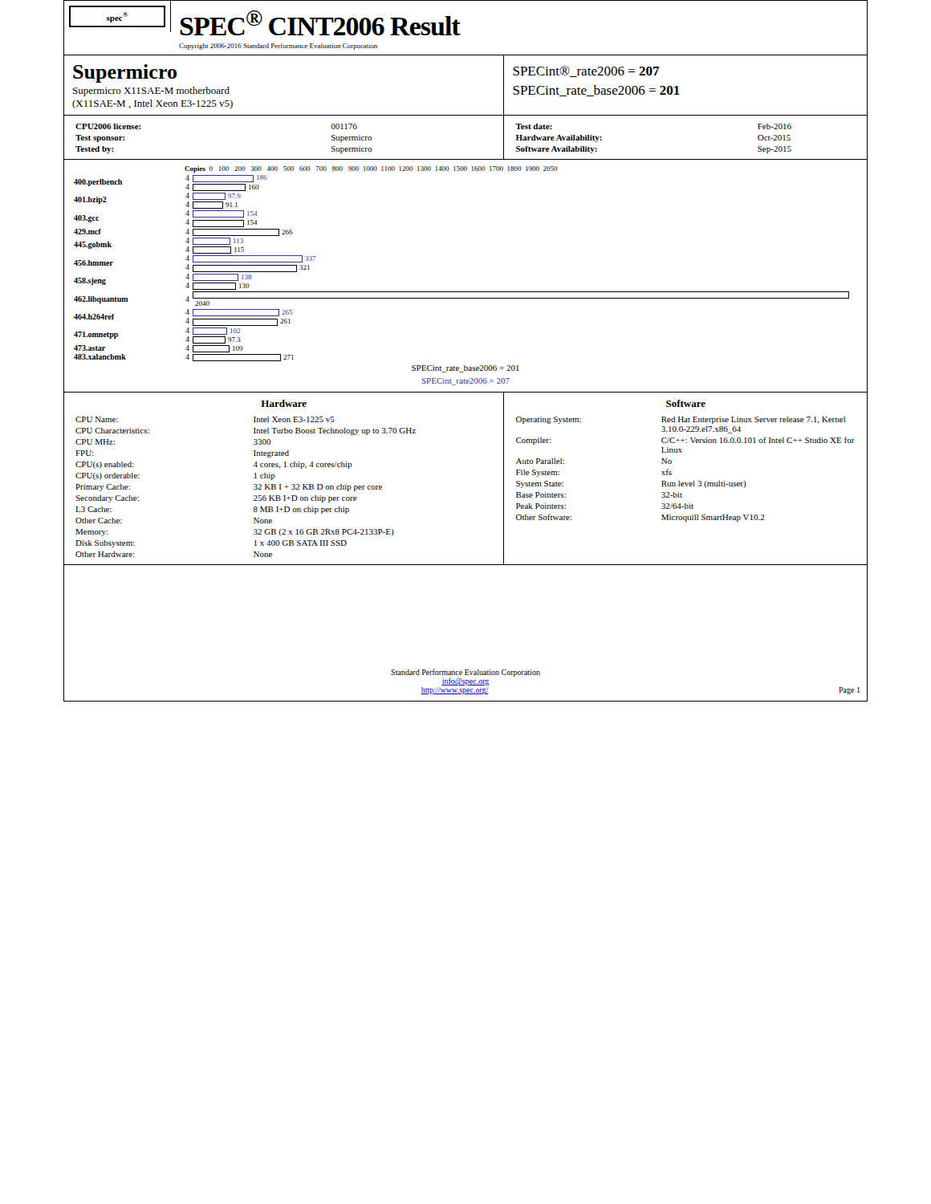spec®
SPEC® CINT2006 Result
Copyright 2006-2016 Standard Performance Evaluation Corporation
Supermicro
Supermicro X11SAE-M motherboard
(X11SAE-M , Intel Xeon E3-1225 v5)
SPECint®_rate2006 = 207
SPECint_rate_base2006 = 201
| CPU2006 license: | 001176 |
| Test sponsor: | Supermicro |
| Tested by: | Supermicro |
| Test date: | Feb-2016 |
| Hardware Availability: | Oct-2015 |
| Software Availability: | Sep-2015 |
Copies 0 100 200 300 400 500 600 700 800 900 1000 1100 1200 1300 1400 1500 1600 1700 1800 1900 2050
| 400.perlbench | 4 4 | 186 160 |
| 401.bzip2 | 4 4 | 97.9 91.1 |
| 403.gcc | 4 4 | 154 154 |
| 429.mcf | 4 | 266 |
| 445.gobmk | 4 4 | 113 115 |
| 456.hmmer | 4 4 | 337 321 |
| 458.sjeng | 4 4 | 138 130 |
| 462.libquantum | 4 | 2040 |
| 464.h264ref | 4 4 | 265 261 |
| 471.omnetpp | 4 4 | 102 97.3 |
| 473.astar | 4 | 109 |
| 483.xalancbmk | 4 | 271 |
SPECint_rate_base2006 = 201
SPECint_rate2006 = 207
Hardware
| CPU Name: | Intel Xeon E3-1225 v5 |
| CPU Characteristics: | Intel Turbo Boost Technology up to 3.70 GHz |
| CPU MHz: | 3300 |
| FPU: | Integrated |
| CPU(s) enabled: | 4 cores, 1 chip, 4 cores/chip |
| CPU(s) orderable: | 1 chip |
| Primary Cache: | 32 KB I + 32 KB D on chip per core |
| Secondary Cache: | 256 KB I+D on chip per core |
| L3 Cache: | 8 MB I+D on chip per chip |
| Other Cache: | None |
| Memory: | 32 GB (2 x 16 GB 2Rx8 PC4-2133P-E) |
| Disk Subsystem: | 1 x 400 GB SATA III SSD |
| Other Hardware: | None |
Software
| Operating System: | Red Hat Enterprise Linux Server release 7.1, Kernel 3.10.0-229.el7.x86_64 |
| Compiler: | C/C++: Version 16.0.0.101 of Intel C++ Studio XE for Linux |
| Auto Parallel: | No |
| File System: | xfs |
| System State: | Run level 3 (multi-user) |
| Base Pointers: | 32-bit |
| Peak Pointers: | 32/64-bit |
| Other Software: | Microquill SmartHeap V10.2 |
Standard Performance Evaluation Corporation
info@spec.org
http://www.spec.org/ Page 1